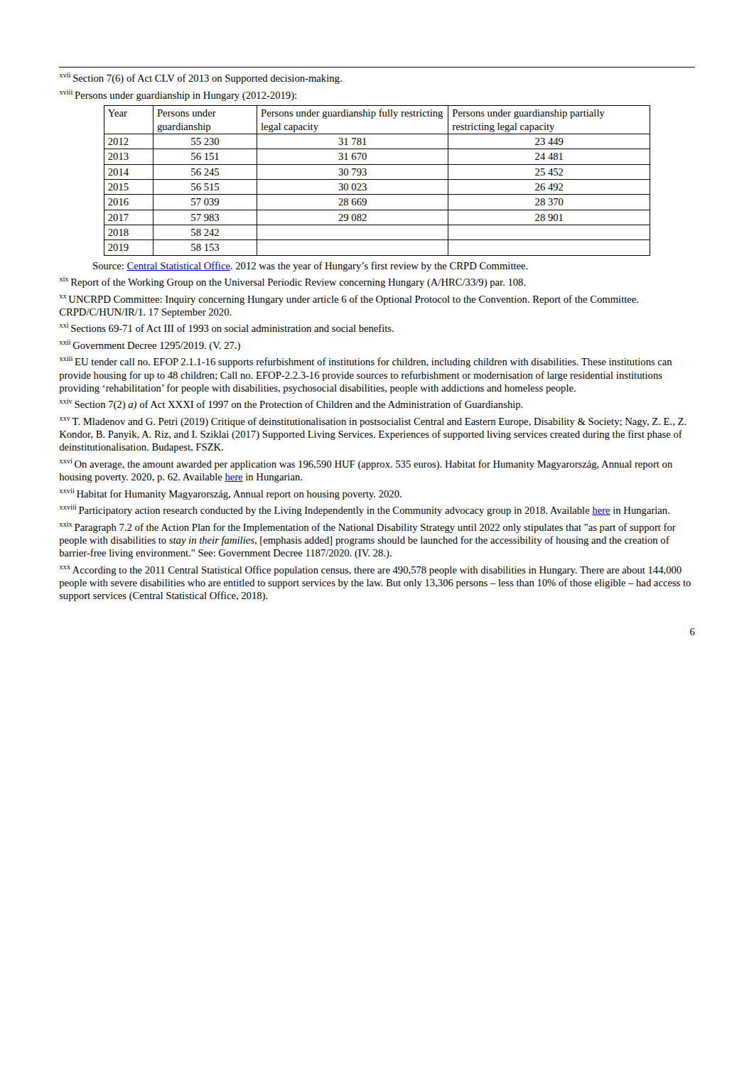xviiSection 7(6) of Act CLV of 2013 on Supported decision-making.
xviiiPersons under guardianship in Hungary (2012-2019):
| Year | Persons under guardianship | Persons under guardianship fully restricting legal capacity | Persons under guardianship partially restricting legal capacity |
| --- | --- | --- | --- |
| 2012 | 55 230 | 31 781 | 23 449 |
| 2013 | 56 151 | 31 670 | 24 481 |
| 2014 | 56 245 | 30 793 | 25 452 |
| 2015 | 56 515 | 30 023 | 26 492 |
| 2016 | 57 039 | 28 669 | 28 370 |
| 2017 | 57 983 | 29 082 | 28 901 |
| 2018 | 58 242 | | |
| 2019 | 58 153 | | |
Source: Central Statistical Office. 2012 was the year of Hungary’s first review by the CRPD Committee.
xixReport of the Working Group on the Universal Periodic Review concerning Hungary (A/HRC/33/9) par. 108.
xxUNCRPD Committee: Inquiry concerning Hungary under article 6 of the Optional Protocol to the Convention. Report of the Committee. CRPD/C/HUN/IR/1. 17 September 2020.
xxiSections 69-71 of Act III of 1993 on social administration and social benefits.
xxiiGovernment Decree 1295/2019. (V. 27.)
xxiiiEU tender call no. EFOP 2.1.1-16 supports refurbishment of institutions for children, including children with disabilities. These institutions can provide housing for up to 48 children; Call no. EFOP-2.2.3-16 provide sources to refurbishment or modernisation of large residential institutions providing ‘rehabilitation’ for people with disabilities, psychosocial disabilities, people with addictions and homeless people.
xxivSection 7(2) a) of Act XXXI of 1997 on the Protection of Children and the Administration of Guardianship.
xxvT. Mladenov and G. Petri (2019) Critique of deinstitutionalisation in postsocialist Central and Eastern Europe, Disability & Society; Nagy, Z. E., Z. Kondor, B. Panyik, A. Riz, and I. Sziklai (2017) Supported Living Services. Experiences of supported living services created during the first phase of deinstitutionalisation. Budapest, FSZK.
xxviOn average, the amount awarded per application was 196,590 HUF (approx. 535 euros). Habitat for Humanity Magyarország, Annual report on housing poverty. 2020, p. 62. Available here in Hungarian.
xxviiHabitat for Humanity Magyarország, Annual report on housing poverty. 2020.
xxviiiParticipatory action research conducted by the Living Independently in the Community advocacy group in 2018. Available here in Hungarian.
xxixParagraph 7.2 of the Action Plan for the Implementation of the National Disability Strategy until 2022 only stipulates that "as part of support for people with disabilities to stay in their families, [emphasis added] programs should be launched for the accessibility of housing and the creation of barrier-free living environment." See: Government Decree 1187/2020. (IV. 28.).
xxxAccording to the 2011 Central Statistical Office population census, there are 490,578 people with disabilities in Hungary. There are about 144,000 people with severe disabilities who are entitled to support services by the law. But only 13,306 persons – less than 10% of those eligible – had access to support services (Central Statistical Office, 2018).
6